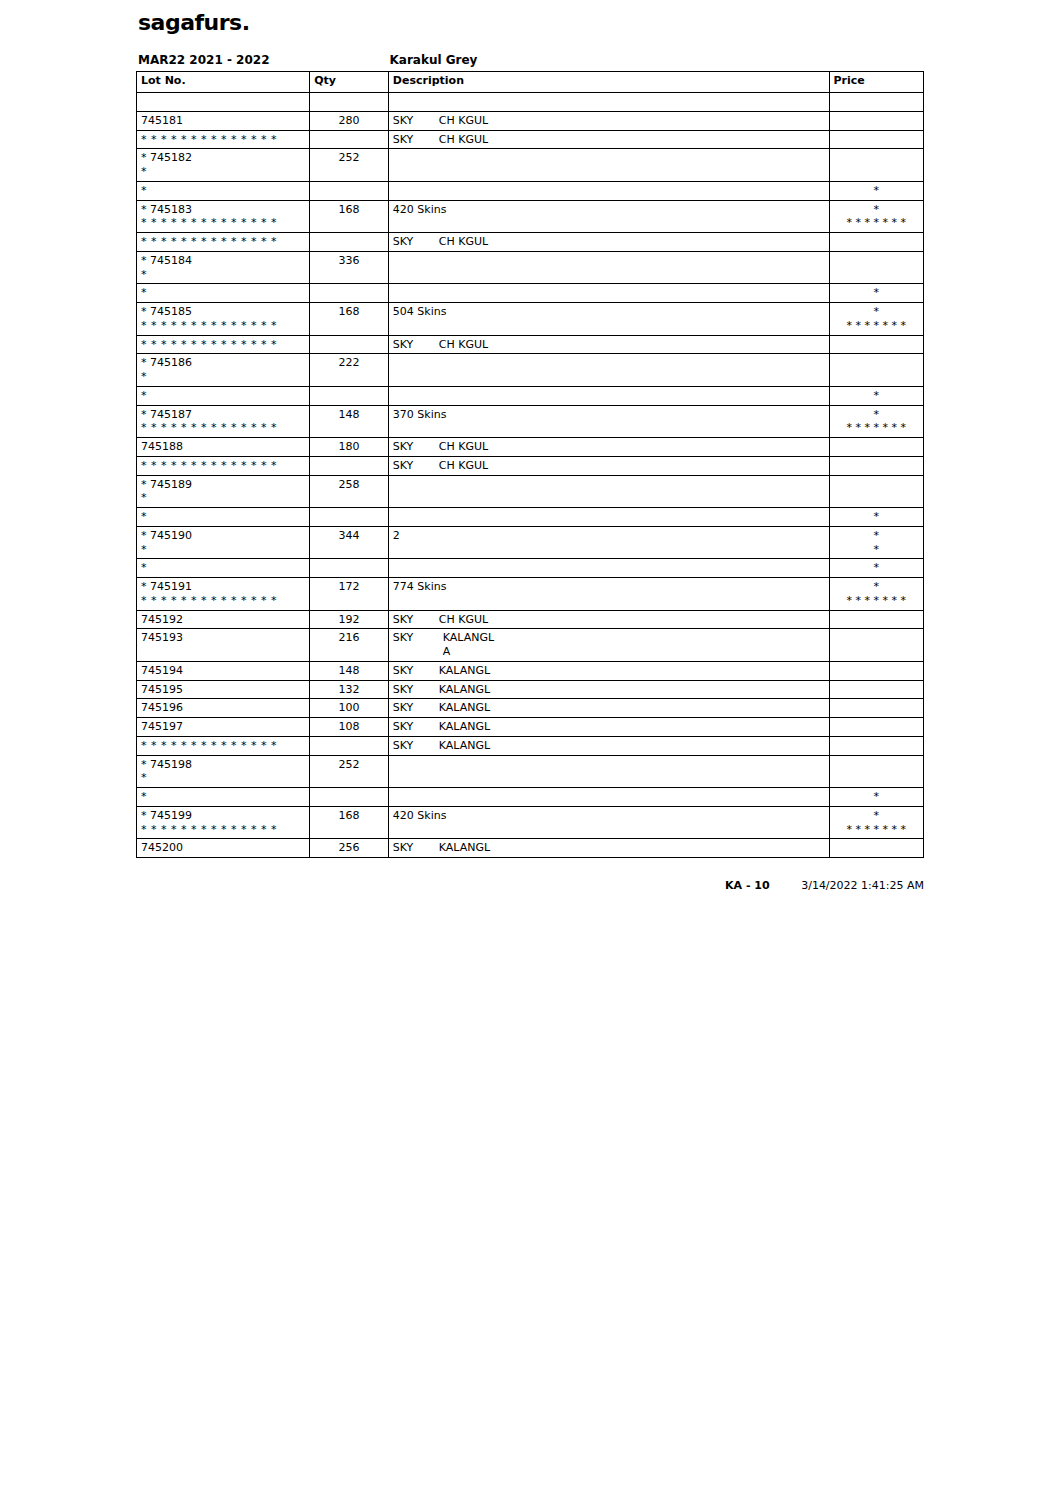sagafurs.
MAR22 2021 - 2022 Karakul Grey
| Lot No. | Qty | Description | Price |
| --- | --- | --- | --- |
| 745181 | 280 | SKY CH KGUL | |
| * * * * * * * * * * * * * * | | SKY CH KGUL | |
| * 745182 * | 252 | | |
| * | | | * |
| * 745183 * * * * * * * * * * * * * * | 168 | 420 Skins | * * * * * * * * |
| * * * * * * * * * * * * * * | | SKY CH KGUL | |
| * 745184 * | 336 | | |
| * | | | * |
| * 745185 * * * * * * * * * * * * * * | 168 | 504 Skins | * * * * * * * * |
| * * * * * * * * * * * * * * | | SKY CH KGUL | |
| * 745186 * | 222 | | |
| * | | | * |
| * 745187 * * * * * * * * * * * * * * | 148 | 370 Skins | * * * * * * * * |
| 745188 | 180 | SKY CH KGUL | |
| * * * * * * * * * * * * * * | | SKY CH KGUL | |
| * 745189 * | 258 | | |
| * | | | * |
| * 745190 * | 344 | 2 | * * |
| * | | | * |
| * 745191 * * * * * * * * * * * * * * | 172 | 774 Skins | * * * * * * * * |
| 745192 | 192 | SKY CH KGUL | |
| 745193 | 216 | SKY KALANGL A | |
| 745194 | 148 | SKY KALANGL | |
| 745195 | 132 | SKY KALANGL | |
| 745196 | 100 | SKY KALANGL | |
| 745197 | 108 | SKY KALANGL | |
| * * * * * * * * * * * * * * | | SKY KALANGL | |
| * 745198 * | 252 | | |
| * | | | * |
| * 745199 * * * * * * * * * * * * * * | 168 | 420 Skins | * * * * * * * * |
| 745200 | 256 | SKY KALANGL | |
KA - 10 3/14/2022 1:41:25 AM